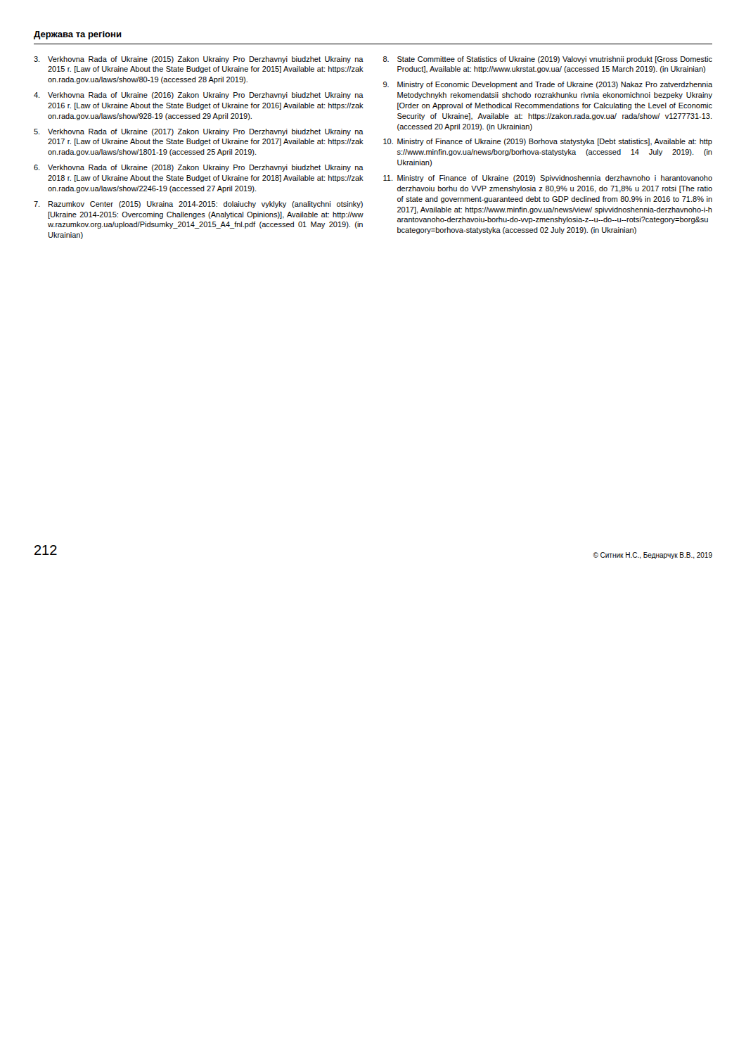Держава та регіони
3. Verkhovna Rada of Ukraine (2015) Zakon Ukrainy Pro Derzhavnyi biudzhet Ukrainy na 2015 r. [Law of Ukraine About the State Budget of Ukraine for 2015] Available at: https://zakon.rada.gov.ua/laws/show/80-19 (accessed 28 April 2019).
4. Verkhovna Rada of Ukraine (2016) Zakon Ukrainy Pro Derzhavnyi biudzhet Ukrainy na 2016 r. [Law of Ukraine About the State Budget of Ukraine for 2016] Available at: https://zakon.rada.gov.ua/laws/show/928-19 (accessed 29 April 2019).
5. Verkhovna Rada of Ukraine (2017) Zakon Ukrainy Pro Derzhavnyi biudzhet Ukrainy na 2017 r. [Law of Ukraine About the State Budget of Ukraine for 2017] Available at: https://zakon.rada.gov.ua/laws/show/1801-19 (accessed 25 April 2019).
6. Verkhovna Rada of Ukraine (2018) Zakon Ukrainy Pro Derzhavnyi biudzhet Ukrainy na 2018 r. [Law of Ukraine About the State Budget of Ukraine for 2018] Available at: https://zakon.rada.gov.ua/laws/show/2246-19 (accessed 27 April 2019).
7. Razumkov Center (2015) Ukraina 2014-2015: dolaiuchy vyklyky (analitychni otsinky) [Ukraine 2014-2015: Overcoming Challenges (Analytical Opinions)], Available at: http://www.razumkov.org.ua/upload/Pidsumky_2014_2015_A4_fnl.pdf (accessed 01 May 2019). (in Ukrainian)
8. State Committee of Statistics of Ukraine (2019) Valovyi vnutrishnii produkt [Gross Domestic Product], Available at: http://www.ukrstat.gov.ua/ (accessed 15 March 2019). (in Ukrainian)
9. Ministry of Economic Development and Trade of Ukraine (2013) Nakaz Pro zatverdzhennia Metodychnykh rekomendatsii shchodo rozrakhunku rivnia ekonomichnoi bezpeky Ukrainy [Order on Approval of Methodical Recommendations for Calculating the Level of Economic Security of Ukraine], Available at: https://zakon.rada.gov.ua/ rada/show/ v1277731-13. (accessed 20 April 2019). (in Ukrainian)
10. Ministry of Finance of Ukraine (2019) Borhova statystyka [Debt statistics], Available at: https://www.minfin.gov.ua/news/borg/borhova-statystyka (accessed 14 July 2019). (in Ukrainian)
11. Ministry of Finance of Ukraine (2019) Spivvidnoshennia derzhavnoho i harantovanoho derzhavoiu borhu do VVP zmenshylosia z 80,9% u 2016, do 71,8% u 2017 rotsi [The ratio of state and government-guaranteed debt to GDP declined from 80.9% in 2016 to 71.8% in 2017], Available at: https://www.minfin.gov.ua/news/view/ spivvidnoshennia-derzhavnoho-i-harantovanoho-derzhavoiu-borhu-do-vvp-zmenshylosia-z--u--do--u--rotsi?category=borg&subcategory=borhova-statystyka (accessed 02 July 2019). (in Ukrainian)
212
© Ситник Н.С., Беднарчук В.В., 2019